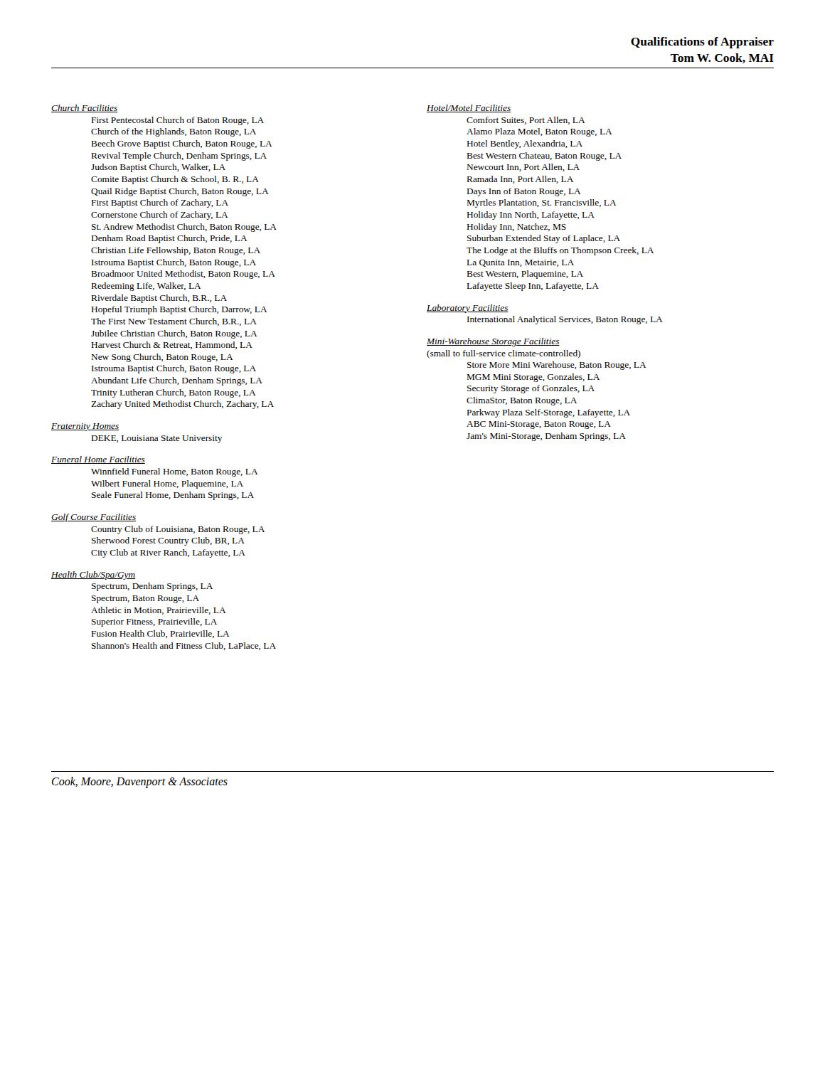Qualifications of Appraiser
Tom W. Cook, MAI
Church Facilities
First Pentecostal Church of Baton Rouge, LA
Church of the Highlands, Baton Rouge, LA
Beech Grove Baptist Church, Baton Rouge, LA
Revival Temple Church, Denham Springs, LA
Judson Baptist Church, Walker, LA
Comite Baptist Church & School, B. R., LA
Quail Ridge Baptist Church, Baton Rouge, LA
First Baptist Church of Zachary, LA
Cornerstone Church of Zachary, LA
St. Andrew Methodist Church, Baton Rouge, LA
Denham Road Baptist Church, Pride, LA
Christian Life Fellowship, Baton Rouge, LA
Istrouma Baptist Church, Baton Rouge, LA
Broadmoor United Methodist, Baton Rouge, LA
Redeeming Life, Walker, LA
Riverdale Baptist Church, B.R., LA
Hopeful Triumph Baptist Church, Darrow, LA
The First New Testament Church, B.R., LA
Jubilee Christian Church, Baton Rouge, LA
Harvest Church & Retreat, Hammond, LA
New Song Church, Baton Rouge, LA
Istrouma Baptist Church, Baton Rouge, LA
Abundant Life Church, Denham Springs, LA
Trinity Lutheran Church, Baton Rouge, LA
Zachary United Methodist Church, Zachary, LA
Fraternity Homes
DEKE, Louisiana State University
Funeral Home Facilities
Winnfield Funeral Home, Baton Rouge, LA
Wilbert Funeral Home, Plaquemine, LA
Seale Funeral Home, Denham Springs, LA
Golf Course Facilities
Country Club of Louisiana, Baton Rouge, LA
Sherwood Forest Country Club, BR, LA
City Club at River Ranch, Lafayette, LA
Health Club/Spa/Gym
Spectrum, Denham Springs, LA
Spectrum, Baton Rouge, LA
Athletic in Motion, Prairieville, LA
Superior Fitness, Prairieville, LA
Fusion Health Club, Prairieville, LA
Shannon's Health and Fitness Club, LaPlace, LA
Hotel/Motel Facilities
Comfort Suites, Port Allen, LA
Alamo Plaza Motel, Baton Rouge, LA
Hotel Bentley, Alexandria, LA
Best Western Chateau, Baton Rouge, LA
Newcourt Inn, Port Allen, LA
Ramada Inn, Port Allen, LA
Days Inn of Baton Rouge, LA
Myrtles Plantation, St. Francisville, LA
Holiday Inn North, Lafayette, LA
Holiday Inn, Natchez, MS
Suburban Extended Stay of Laplace, LA
The Lodge at the Bluffs on Thompson Creek, LA
La Qunita Inn, Metairie, LA
Best Western, Plaquemine, LA
Lafayette Sleep Inn, Lafayette, LA
Laboratory Facilities
International Analytical Services, Baton Rouge, LA
Mini-Warehouse Storage Facilities
(small to full-service climate-controlled)
Store More Mini Warehouse, Baton Rouge, LA
MGM Mini Storage, Gonzales, LA
Security Storage of Gonzales, LA
ClimaStor, Baton Rouge, LA
Parkway Plaza Self-Storage, Lafayette, LA
ABC Mini-Storage, Baton Rouge, LA
Jam's Mini-Storage, Denham Springs, LA
Cook, Moore, Davenport & Associates